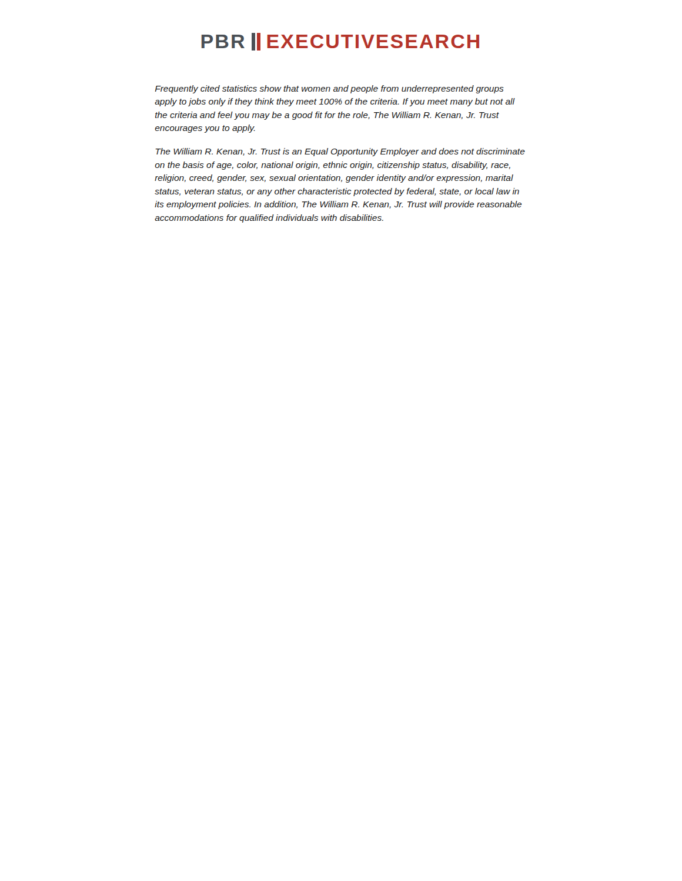PBR EXECUTIVESEARCH
Frequently cited statistics show that women and people from underrepresented groups apply to jobs only if they think they meet 100% of the criteria. If you meet many but not all the criteria and feel you may be a good fit for the role, The William R. Kenan, Jr. Trust encourages you to apply.
The William R. Kenan, Jr. Trust is an Equal Opportunity Employer and does not discriminate on the basis of age, color, national origin, ethnic origin, citizenship status, disability, race, religion, creed, gender, sex, sexual orientation, gender identity and/or expression, marital status, veteran status, or any other characteristic protected by federal, state, or local law in its employment policies. In addition, The William R. Kenan, Jr. Trust will provide reasonable accommodations for qualified individuals with disabilities.